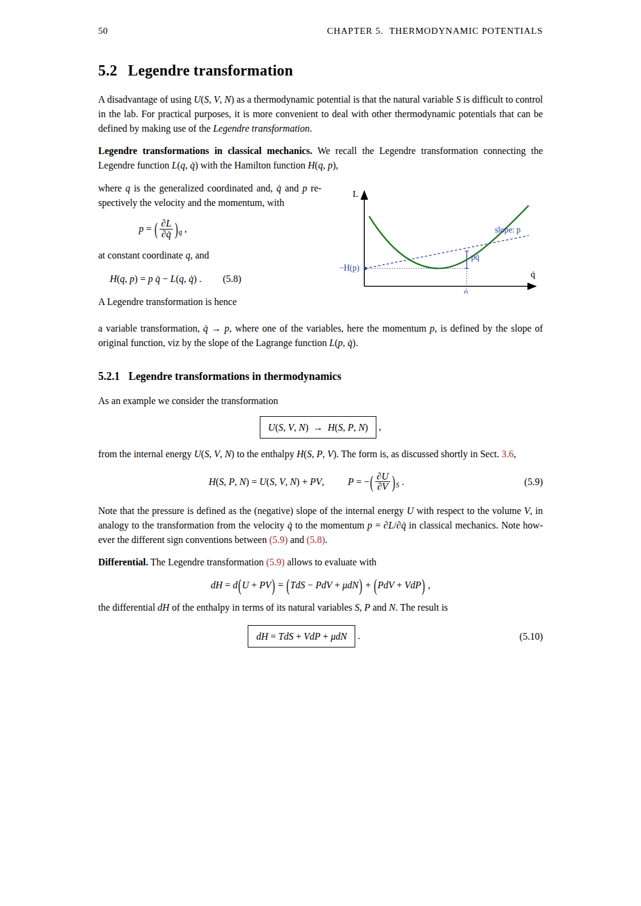50 Chapter 5. Thermodynamic potentials
5.2 Legendre transformation
A disadvantage of using U(S, V, N) as a thermodynamic potential is that the natural variable S is difficult to control in the lab. For practical purposes, it is more convenient to deal with other thermodynamic potentials that can be defined by making use of the Legendre transformation.
Legendre transformations in classical mechanics. We recall the Legendre transformation connecting the Legendre function L(q, q̇) with the Hamilton function H(q, p),
L q̇ −H(p) pq̇ slope: p q̇
where q is the generalized coordinated and, q̇ and p respectively the velocity and the momentum, with
p = (∂L∂q̇)q ,
at constant coordinate q, and
H(q, p) = p q̇ − L(q, q̇) . (5.8)
A Legendre transformation is hence
a variable transformation, q̇ → p, where one of the variables, here the momentum p, is defined by the slope of original function, viz by the slope of the Lagrange function L(p, q̇).
5.2.1 Legendre transformations in thermodynamics
As an example we consider the transformation
U(S, V, N) → H(S, P, N) ,
from the internal energy U(S, V, N) to the enthalpy H(S, P, V). The form is, as discussed shortly in Sect. 3.6,
H(S, P, N) = U(S, V, N) + PV, P = −(∂U∂V)S .
(5.9)
Note that the pressure is defined as the (negative) slope of the internal energy U with respect to the volume V, in analogy to the transformation from the velocity q̇ to the momentum p = ∂L/∂q̇ in classical mechanics. Note however the different sign conventions between (5.9) and (5.8).
Differential. The Legendre transformation (5.9) allows to evaluate with
dH = d(U + PV) = (TdS − PdV + μdN) + (PdV + VdP) ,
the differential dH of the enthalpy in terms of its natural variables S, P and N. The result is
dH = TdS + VdP + μdN .
(5.10)